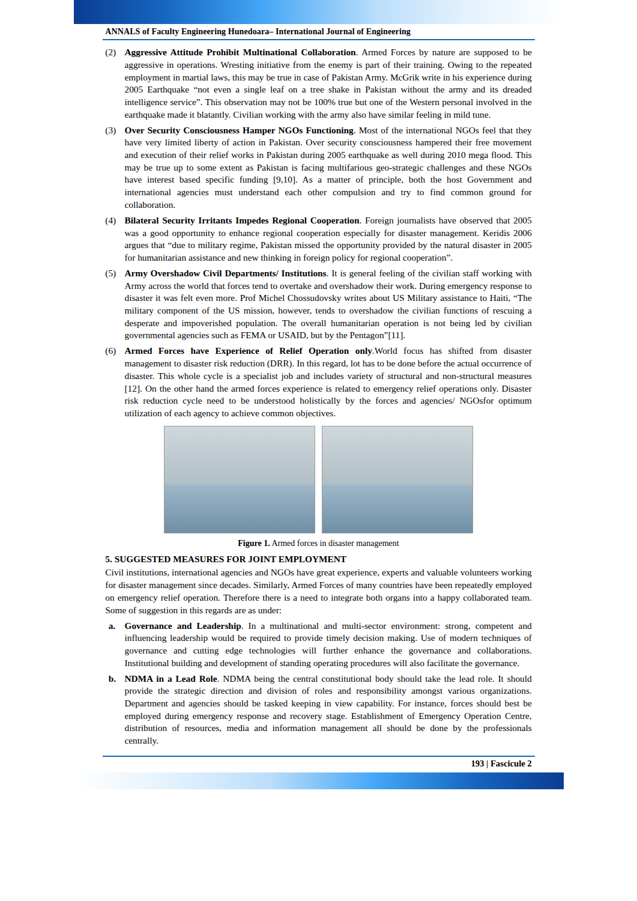ANNALS of Faculty Engineering Hunedoara– International Journal of Engineering
(2) Aggressive Attitude Prohibit Multinational Collaboration. Armed Forces by nature are supposed to be aggressive in operations. Wresting initiative from the enemy is part of their training. Owing to the repeated employment in martial laws, this may be true in case of Pakistan Army. McGrik write in his experience during 2005 Earthquake “not even a single leaf on a tree shake in Pakistan without the army and its dreaded intelligence service”. This observation may not be 100% true but one of the Western personal involved in the earthquake made it blatantly. Civilian working with the army also have similar feeling in mild tune.
(3) Over Security Consciousness Hamper NGOs Functioning. Most of the international NGOs feel that they have very limited liberty of action in Pakistan. Over security consciousness hampered their free movement and execution of their relief works in Pakistan during 2005 earthquake as well during 2010 mega flood. This may be true up to some extent as Pakistan is facing multifarious geo-strategic challenges and these NGOs have interest based specific funding [9,10]. As a matter of principle, both the host Government and international agencies must understand each other compulsion and try to find common ground for collaboration.
(4) Bilateral Security Irritants Impedes Regional Cooperation. Foreign journalists have observed that 2005 was a good opportunity to enhance regional cooperation especially for disaster management. Keridis 2006 argues that “due to military regime, Pakistan missed the opportunity provided by the natural disaster in 2005 for humanitarian assistance and new thinking in foreign policy for regional cooperation”.
(5) Army Overshadow Civil Departments/ Institutions. It is general feeling of the civilian staff working with Army across the world that forces tend to overtake and overshadow their work. During emergency response to disaster it was felt even more. Prof Michel Chossudovsky writes about US Military assistance to Haiti, “The military component of the US mission, however, tends to overshadow the civilian functions of rescuing a desperate and impoverished population. The overall humanitarian operation is not being led by civilian governmental agencies such as FEMA or USAID, but by the Pentagon”[11].
(6) Armed Forces have Experience of Relief Operation only.World focus has shifted from disaster management to disaster risk reduction (DRR). In this regard, lot has to be done before the actual occurrence of disaster. This whole cycle is a specialist job and includes variety of structural and non-structural measures [12]. On the other hand the armed forces experience is related to emergency relief operations only. Disaster risk reduction cycle need to be understood holistically by the forces and agencies/ NGOsfor optimum utilization of each agency to achieve common objectives.
Figure 1. Armed forces in disaster management
5. Suggested Measures for Joint Employment
Civil institutions, international agencies and NGOs have great experience, experts and valuable volunteers working for disaster management since decades. Similarly, Armed Forces of many countries have been repeatedly employed on emergency relief operation. Therefore there is a need to integrate both organs into a happy collaborated team. Some of suggestion in this regards are as under:
a. Governance and Leadership. In a multinational and multi-sector environment: strong, competent and influencing leadership would be required to provide timely decision making. Use of modern techniques of governance and cutting edge technologies will further enhance the governance and collaborations. Institutional building and development of standing operating procedures will also facilitate the governance.
b. NDMA in a Lead Role. NDMA being the central constitutional body should take the lead role. It should provide the strategic direction and division of roles and responsibility amongst various organizations. Department and agencies should be tasked keeping in view capability. For instance, forces should best be employed during emergency response and recovery stage. Establishment of Emergency Operation Centre, distribution of resources, media and information management all should be done by the professionals centrally.
193 | Fascicule 2